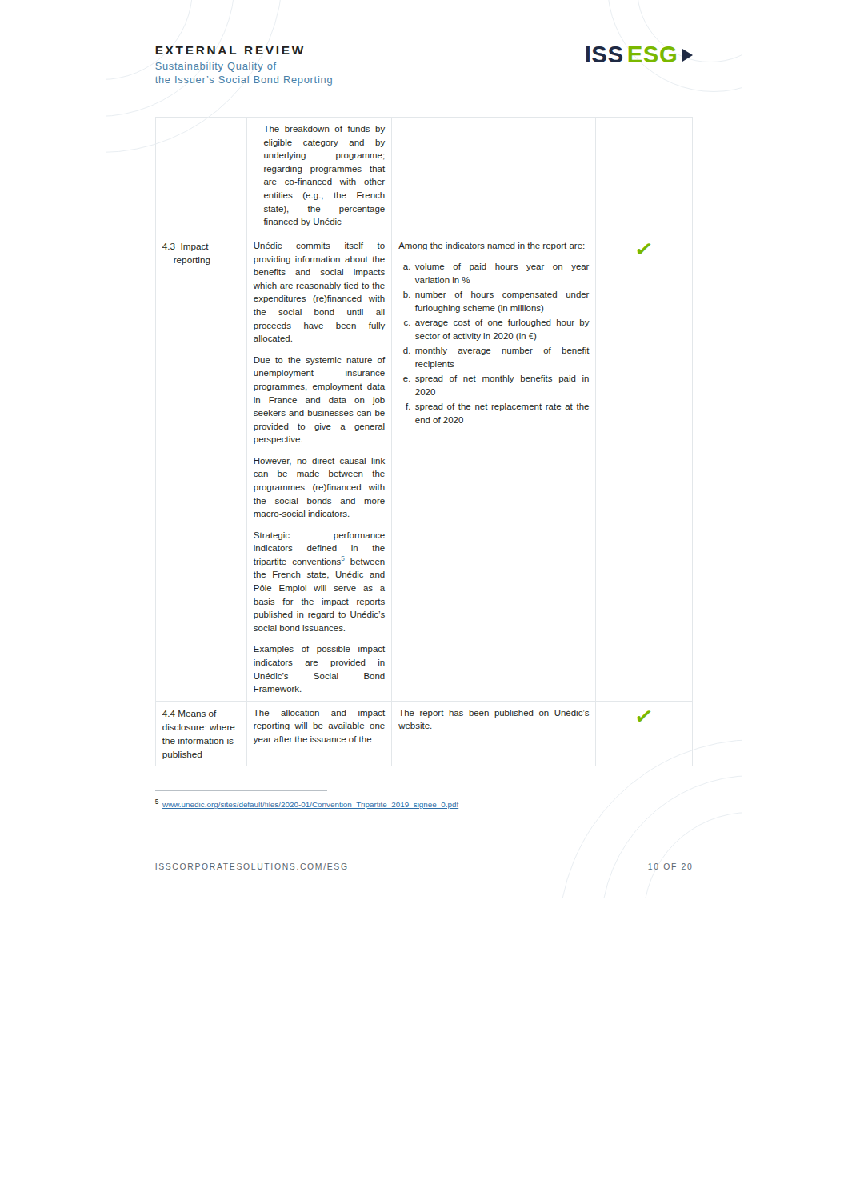External Review
Sustainability Quality of
the Issuer’s Social Bond Reporting
ISS ESG
| | The breakdown of funds by eligible category and by underlying programme; regarding programmes that are co-financed with other entities (e.g., the French state), the percentage financed by Unédic | | |
| 4.3 Impact reporting | Unédic commits itself to providing information about the benefits and social impacts which are reasonably tied to the expenditures (re)financed with the social bond until all proceeds have been fully allocated. Due to the systemic nature of unemployment insurance programmes, employment data in France and data on job seekers and businesses can be provided to give a general perspective. However, no direct causal link can be made between the programmes (re)financed with the social bonds and more macro-social indicators. Strategic performance indicators defined in the tripartite conventions 5 between the French state, Unédic and Pôle Emploi will serve as a basis for the impact reports published in regard to Unédic’s social bond issuances. Examples of possible impact indicators are provided in Unédic’s Social Bond Framework. | Among the indicators named in the report are: volume of paid hours year on year variation in % number of hours compensated under furloughing scheme (in millions) average cost of one furloughed hour by sector of activity in 2020 (in €) monthly average number of benefit recipients spread of net monthly benefits paid in 2020 spread of the net replacement rate at the end of 2020 | ✓ |
| 4.4 Means of disclosure: where the information is published | The allocation and impact reporting will be available one year after the issuance of the | The report has been published on Unédic’s website. | ✓ |
5 www.unedic.org/sites/default/files/2020-01/Convention_Tripartite_2019_signee_0.pdf
isscorporatesolutions.com/esg
10 of 20